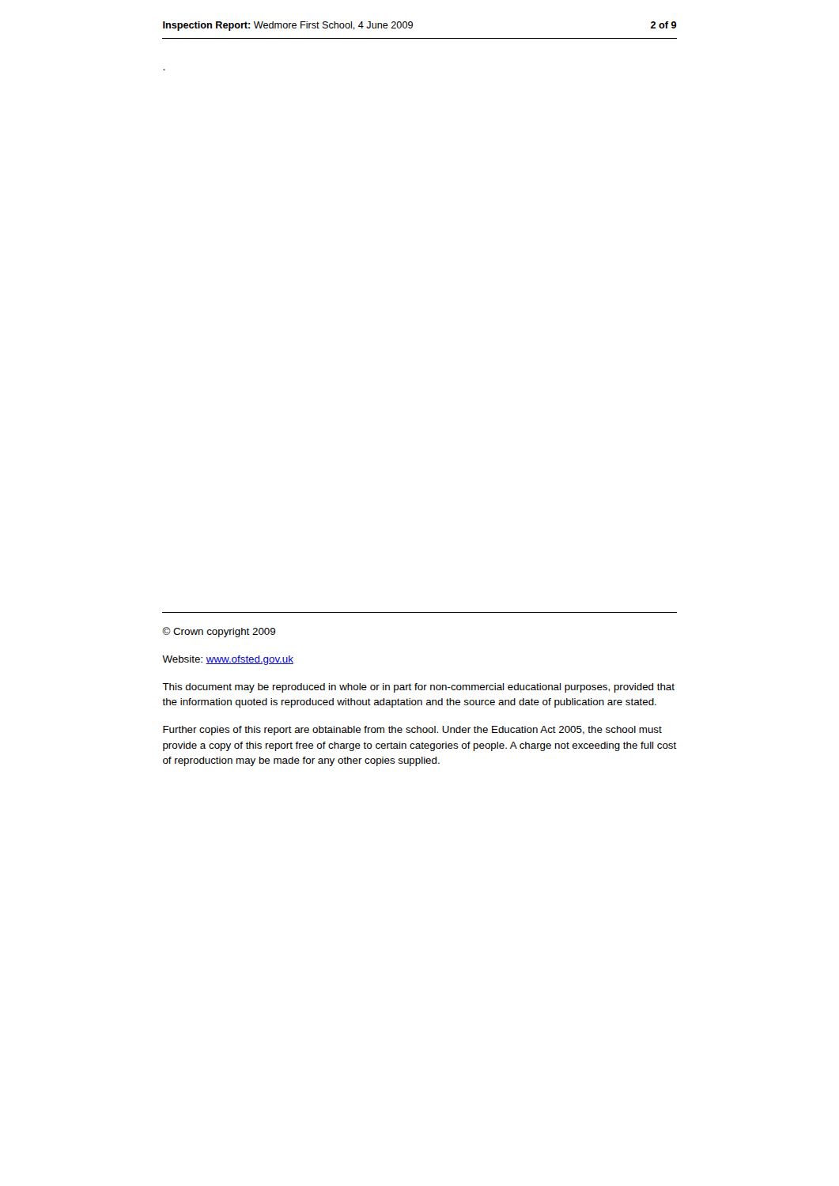Inspection Report: Wedmore First School, 4 June 2009
2 of 9
.
© Crown copyright 2009
Website: www.ofsted.gov.uk
This document may be reproduced in whole or in part for non-commercial educational purposes, provided that the information quoted is reproduced without adaptation and the source and date of publication are stated.
Further copies of this report are obtainable from the school. Under the Education Act 2005, the school must provide a copy of this report free of charge to certain categories of people. A charge not exceeding the full cost of reproduction may be made for any other copies supplied.